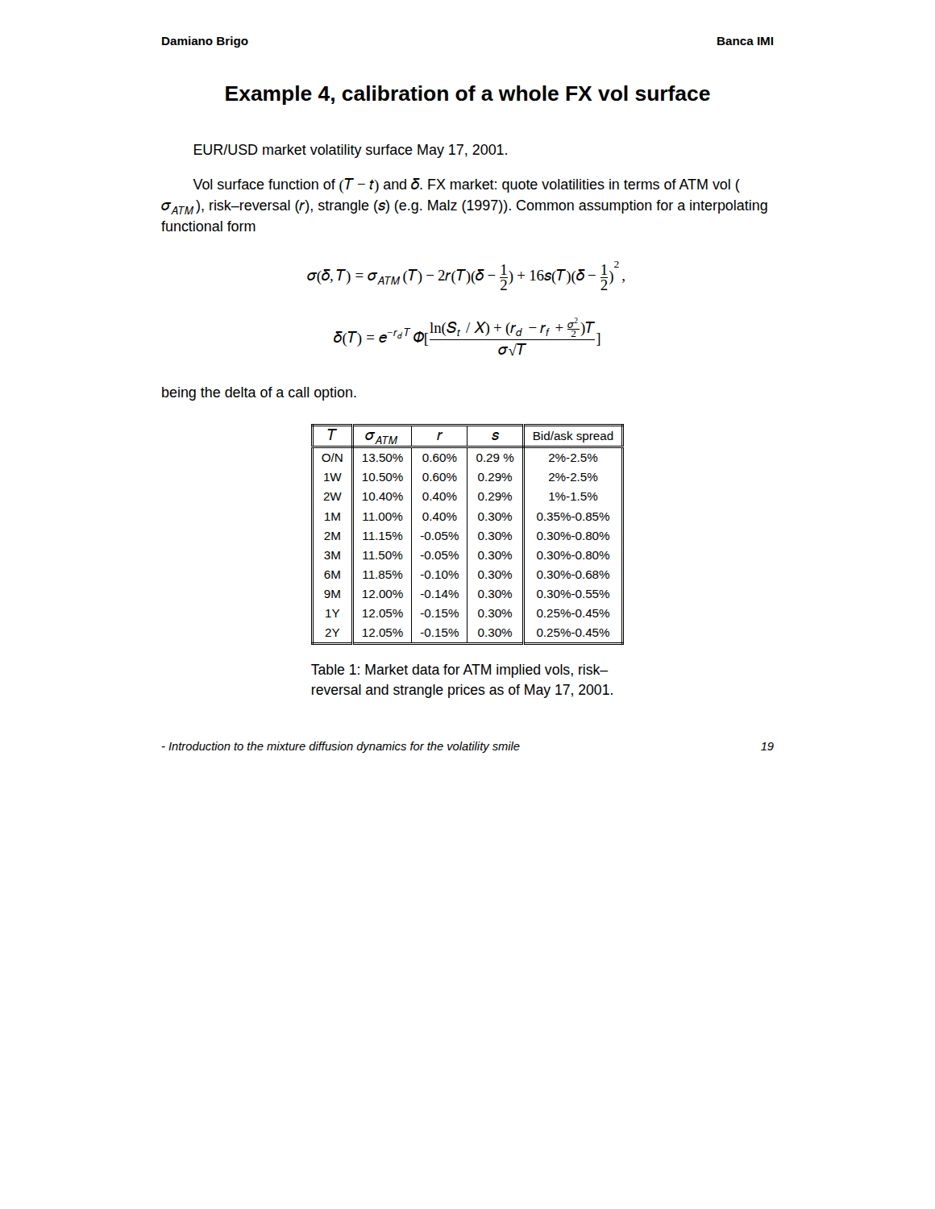Damiano Brigo Banca IMI
Example 4, calibration of a whole FX vol surface
EUR/USD market volatility surface May 17, 2001.
Vol surface function of (T−t) and δ. FX market: quote volatilities in terms of ATM vol (σATM), risk–reversal (r), strangle (s) (e.g. Malz (1997)). Common assumption for a interpolating functional form
σ(δ,T) = σATM (T) − 2r(T) ( δ−12 ) + 16s(T) ( δ−12 ) 2 ,
δ(T) = e−rdT Φ [ ln(St/X) + (rd−rf +σ22)T σT ]
being the delta of a call option.
Table 1: Market data for ATM implied vols, risk–reversal and strangle prices as of May 17, 2001.
| T | σ A T M | r | s | Bid/ask spread |
| --- | --- | --- | --- | --- |
| O/N | 13.50% | 0.60% | 0.29 % | 2%-2.5% |
| 1W | 10.50% | 0.60% | 0.29% | 2%-2.5% |
| 2W | 10.40% | 0.40% | 0.29% | 1%-1.5% |
| 1M | 11.00% | 0.40% | 0.30% | 0.35%-0.85% |
| 2M | 11.15% | -0.05% | 0.30% | 0.30%-0.80% |
| 3M | 11.50% | -0.05% | 0.30% | 0.30%-0.80% |
| 6M | 11.85% | -0.10% | 0.30% | 0.30%-0.68% |
| 9M | 12.00% | -0.14% | 0.30% | 0.30%-0.55% |
| 1Y | 12.05% | -0.15% | 0.30% | 0.25%-0.45% |
| 2Y | 12.05% | -0.15% | 0.30% | 0.25%-0.45% |
- Introduction to the mixture diffusion dynamics for the volatility smile 19